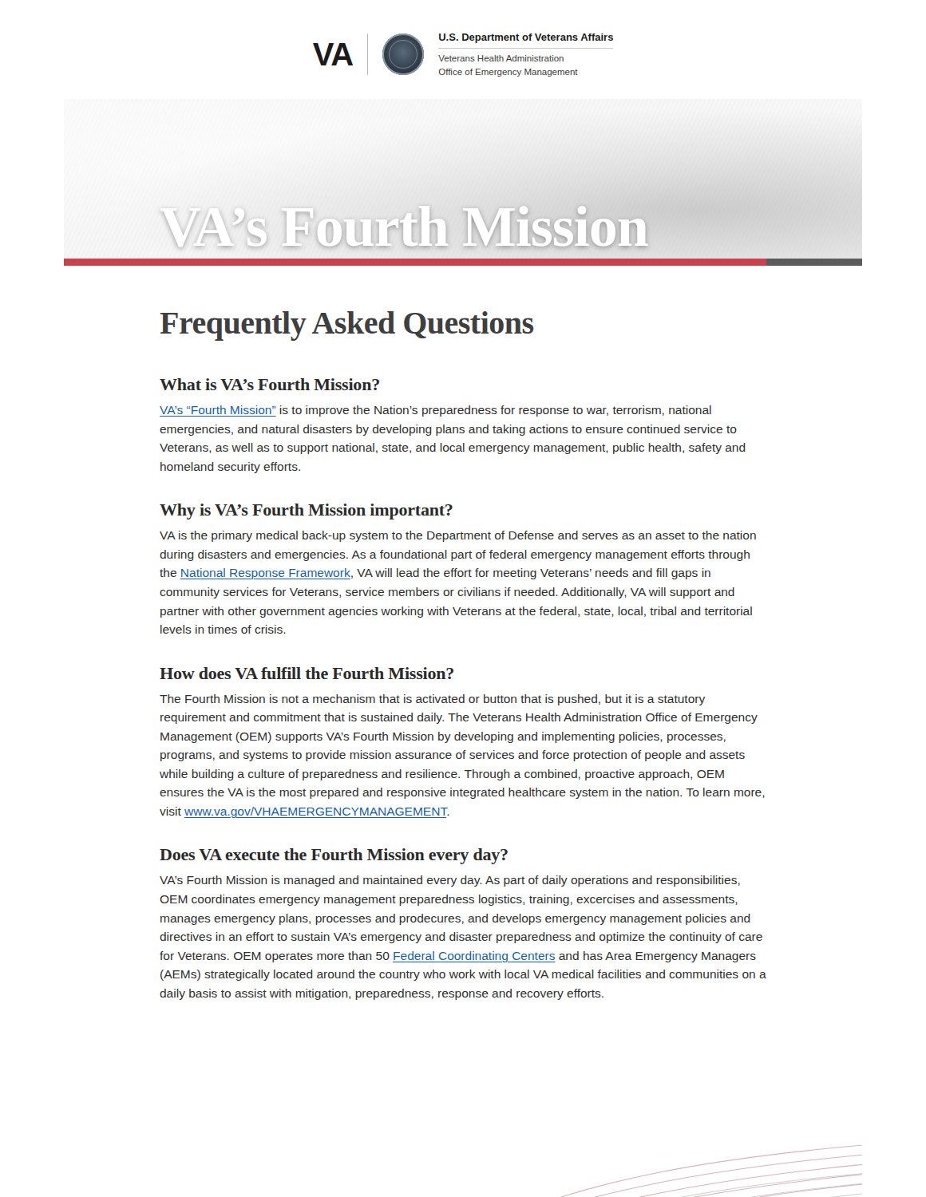VA
U.S. Department of Veterans Affairs
Veterans Health Administration
Office of Emergency Management
VA’s Fourth Mission
Frequently Asked Questions
What is VA’s Fourth Mission?
VA’s “Fourth Mission” is to improve the Nation’s preparedness for response to war, terrorism, national emergencies, and natural disasters by developing plans and taking actions to ensure continued service to Veterans, as well as to support national, state, and local emergency management, public health, safety and homeland security efforts.
Why is VA’s Fourth Mission important?
VA is the primary medical back-up system to the Department of Defense and serves as an asset to the nation during disasters and emergencies. As a foundational part of federal emergency management efforts through the National Response Framework, VA will lead the effort for meeting Veterans’ needs and fill gaps in community services for Veterans, service members or civilians if needed. Additionally, VA will support and partner with other government agencies working with Veterans at the federal, state, local, tribal and territorial levels in times of crisis.
How does VA fulfill the Fourth Mission?
The Fourth Mission is not a mechanism that is activated or button that is pushed, but it is a statutory requirement and commitment that is sustained daily. The Veterans Health Administration Office of Emergency Management (OEM) supports VA’s Fourth Mission by developing and implementing policies, processes, programs, and systems to provide mission assurance of services and force protection of people and assets while building a culture of preparedness and resilience. Through a combined, proactive approach, OEM ensures the VA is the most prepared and responsive integrated healthcare system in the nation. To learn more, visit www.va.gov/VHAEMERGENCYMANAGEMENT.
Does VA execute the Fourth Mission every day?
VA’s Fourth Mission is managed and maintained every day. As part of daily operations and responsibilities, OEM coordinates emergency management preparedness logistics, training, excercises and assessments, manages emergency plans, processes and prodecures, and develops emergency management policies and directives in an effort to sustain VA’s emergency and disaster preparedness and optimize the continuity of care for Veterans. OEM operates more than 50 Federal Coordinating Centers and has Area Emergency Managers (AEMs) strategically located around the country who work with local VA medical facilities and communities on a daily basis to assist with mitigation, preparedness, response and recovery efforts.